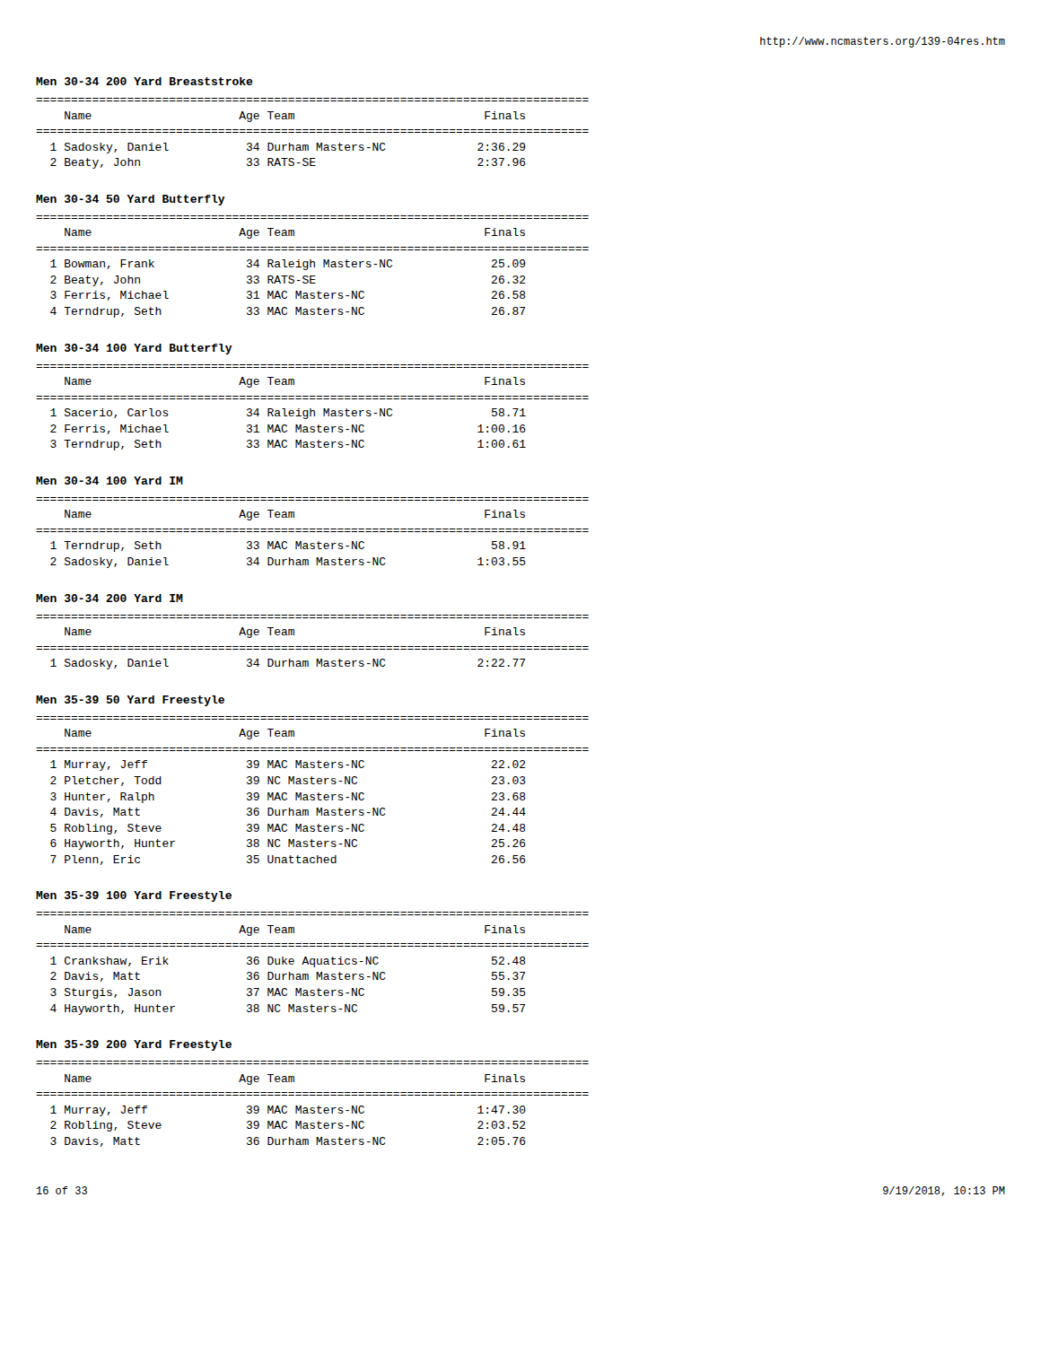http://www.ncmasters.org/139-04res.htm
Men 30-34 200 Yard Breaststroke
===============================================================================
    Name                     Age Team                           Finals
===============================================================================
  1 Sadosky, Daniel           34 Durham Masters-NC             2:36.29
  2 Beaty, John               33 RATS-SE                       2:37.96
Men 30-34 50 Yard Butterfly
===============================================================================
    Name                     Age Team                           Finals
===============================================================================
  1 Bowman, Frank             34 Raleigh Masters-NC              25.09
  2 Beaty, John               33 RATS-SE                         26.32
  3 Ferris, Michael           31 MAC Masters-NC                  26.58
  4 Terndrup, Seth            33 MAC Masters-NC                  26.87
Men 30-34 100 Yard Butterfly
===============================================================================
    Name                     Age Team                           Finals
===============================================================================
  1 Sacerio, Carlos           34 Raleigh Masters-NC              58.71
  2 Ferris, Michael           31 MAC Masters-NC                1:00.16
  3 Terndrup, Seth            33 MAC Masters-NC                1:00.61
Men 30-34 100 Yard IM
===============================================================================
    Name                     Age Team                           Finals
===============================================================================
  1 Terndrup, Seth            33 MAC Masters-NC                  58.91
  2 Sadosky, Daniel           34 Durham Masters-NC             1:03.55
Men 30-34 200 Yard IM
===============================================================================
    Name                     Age Team                           Finals
===============================================================================
  1 Sadosky, Daniel           34 Durham Masters-NC             2:22.77
Men 35-39 50 Yard Freestyle
===============================================================================
    Name                     Age Team                           Finals
===============================================================================
  1 Murray, Jeff              39 MAC Masters-NC                  22.02
  2 Pletcher, Todd            39 NC Masters-NC                   23.03
  3 Hunter, Ralph             39 MAC Masters-NC                  23.68
  4 Davis, Matt               36 Durham Masters-NC               24.44
  5 Robling, Steve            39 MAC Masters-NC                  24.48
  6 Hayworth, Hunter          38 NC Masters-NC                   25.26
  7 Plenn, Eric               35 Unattached                      26.56
Men 35-39 100 Yard Freestyle
===============================================================================
    Name                     Age Team                           Finals
===============================================================================
  1 Crankshaw, Erik           36 Duke Aquatics-NC                52.48
  2 Davis, Matt               36 Durham Masters-NC               55.37
  3 Sturgis, Jason            37 MAC Masters-NC                  59.35
  4 Hayworth, Hunter          38 NC Masters-NC                   59.57
Men 35-39 200 Yard Freestyle
===============================================================================
    Name                     Age Team                           Finals
===============================================================================
  1 Murray, Jeff              39 MAC Masters-NC                1:47.30
  2 Robling, Steve            39 MAC Masters-NC                2:03.52
  3 Davis, Matt               36 Durham Masters-NC             2:05.76
16 of 33 9/19/2018, 10:13 PM